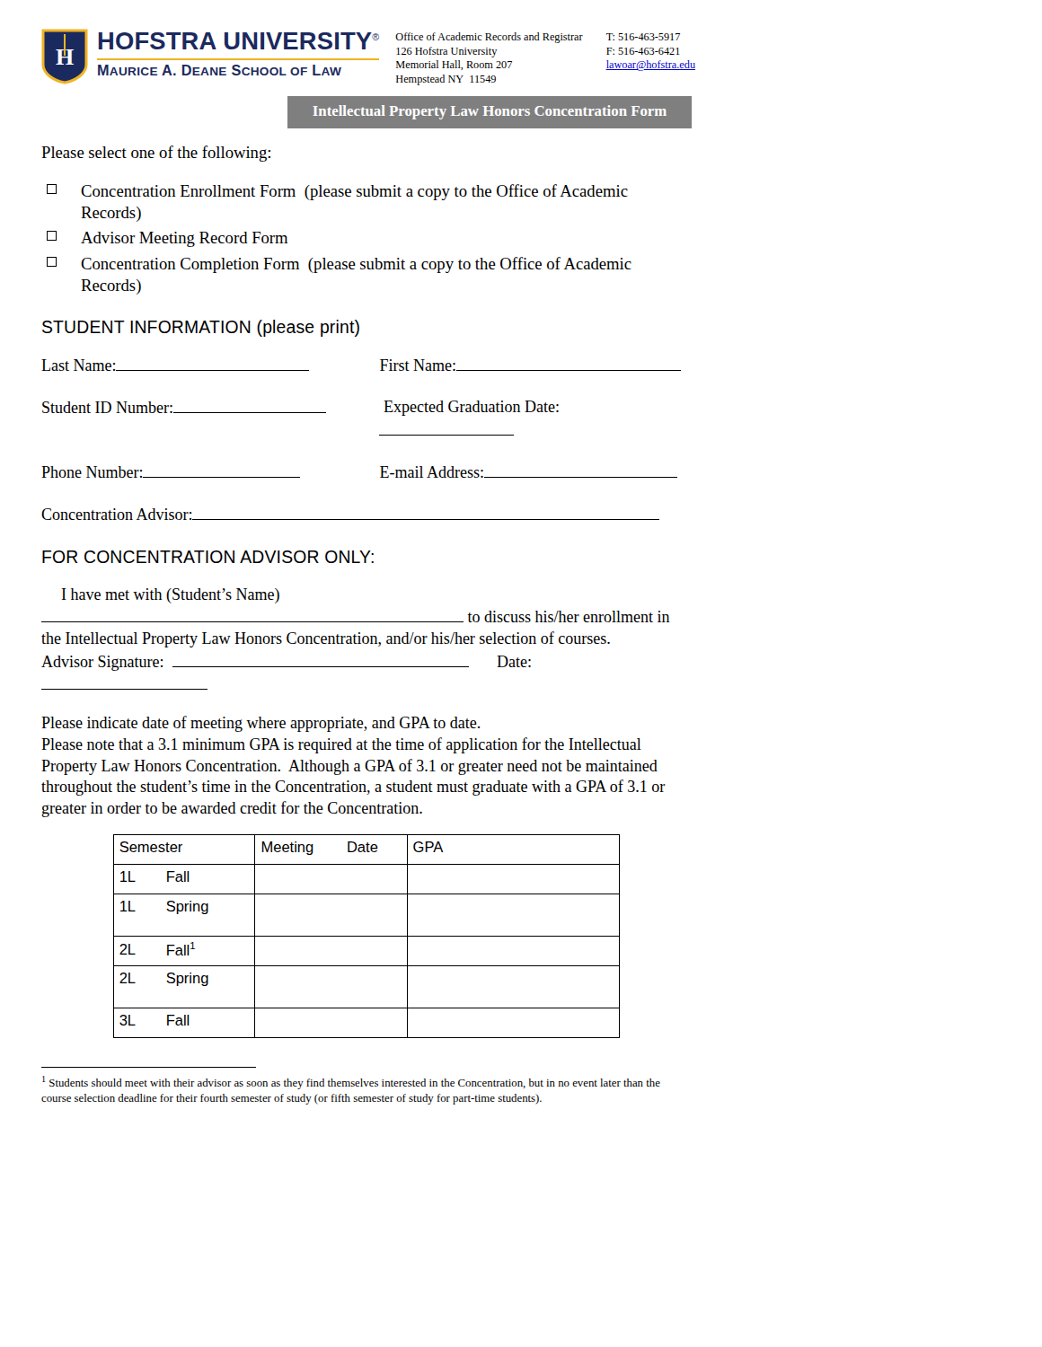H
HOFSTRA UNIVERSITY®
MAURICE A. DEANE SCHOOL OF LAW
| Office of Academic Records and Registrar | T: 516-463-5917 |
| 126 Hofstra University | F: 516-463-6421 |
| Memorial Hall, Room 207 | lawoar@hofstra.edu |
| Hempstead NY 11549 | |
Intellectual Property Law Honors Concentration Form
Please select one of the following:
Concentration Enrollment Form (please submit a copy to the Office of Academic Records)
Advisor Meeting Record Form
Concentration Completion Form (please submit a copy to the Office of Academic Records)
STUDENT INFORMATION (please print)
Last Name:
First Name:
Student ID Number:
Expected Graduation Date:
Phone Number:
E-mail Address:
Concentration Advisor:
FOR CONCENTRATION ADVISOR ONLY:
I have met with (Student’s Name) to discuss his/her enrollment in the Intellectual Property Law Honors Concentration, and/or his/her selection of courses.
Advisor Signature: Date:
Please indicate date of meeting where appropriate, and GPA to date.
Please note that a 3.1 minimum GPA is required at the time of application for the Intellectual Property Law Honors Concentration. Although a GPA of 3.1 or greater need not be maintained throughout the student’s time in the Concentration, a student must graduate with a GPA of 3.1 or greater in order to be awarded credit for the Concentration.
| Semester | Meeting Date | GPA |
| 1L Fall | | |
| 1L Spring | | |
| 2L Fall 1 | | |
| 2L Spring | | |
| 3L Fall | | |
1 Students should meet with their advisor as soon as they find themselves interested in the Concentration, but in no event later than the course selection deadline for their fourth semester of study (or fifth semester of study for part-time students).